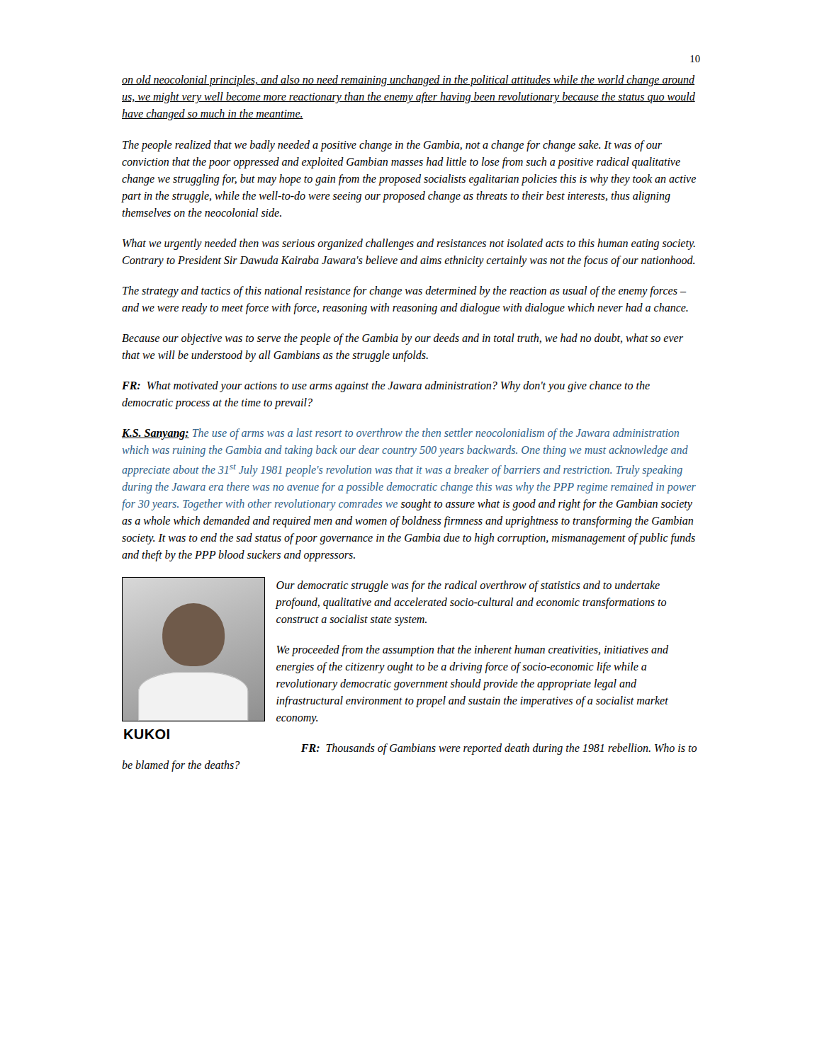10
on old neocolonial principles, and also no need remaining unchanged in the political attitudes while the world change around us, we might very well become more reactionary than the enemy after having been revolutionary because the status quo would have changed so much in the meantime.
The people realized that we badly needed a positive change in the Gambia, not a change for change sake. It was of our conviction that the poor oppressed and exploited Gambian masses had little to lose from such a positive radical qualitative change we struggling for, but may hope to gain from the proposed socialists egalitarian policies this is why they took an active part in the struggle, while the well-to-do were seeing our proposed change as threats to their best interests, thus aligning themselves on the neocolonial side.
What we urgently needed then was serious organized challenges and resistances not isolated acts to this human eating society. Contrary to President Sir Dawuda Kairaba Jawara's believe and aims ethnicity certainly was not the focus of our nationhood.
The strategy and tactics of this national resistance for change was determined by the reaction as usual of the enemy forces – and we were ready to meet force with force, reasoning with reasoning and dialogue with dialogue which never had a chance.
Because our objective was to serve the people of the Gambia by our deeds and in total truth, we had no doubt, what so ever that we will be understood by all Gambians as the struggle unfolds.
FR: What motivated your actions to use arms against the Jawara administration? Why don't you give chance to the democratic process at the time to prevail?
K.S. Sanyang: The use of arms was a last resort to overthrow the then settler neocolonialism of the Jawara administration which was ruining the Gambia and taking back our dear country 500 years backwards. One thing we must acknowledge and appreciate about the 31st July 1981 people's revolution was that it was a breaker of barriers and restriction. Truly speaking during the Jawara era there was no avenue for a possible democratic change this was why the PPP regime remained in power for 30 years. Together with other revolutionary comrades we sought to assure what is good and right for the Gambian society as a whole which demanded and required men and women of boldness firmness and uprightness to transforming the Gambian society. It was to end the sad status of poor governance in the Gambia due to high corruption, mismanagement of public funds and theft by the PPP blood suckers and oppressors.
KUKOI
Our democratic struggle was for the radical overthrow of statistics and to undertake profound, qualitative and accelerated socio-cultural and economic transformations to construct a socialist state system.
We proceeded from the assumption that the inherent human creativities, initiatives and energies of the citizenry ought to be a driving force of socio-economic life while a revolutionary democratic government should provide the appropriate legal and infrastructural environment to propel and sustain the imperatives of a socialist market economy.
FR: Thousands of Gambians were reported death during the 1981 rebellion. Who is to be blamed for the deaths?